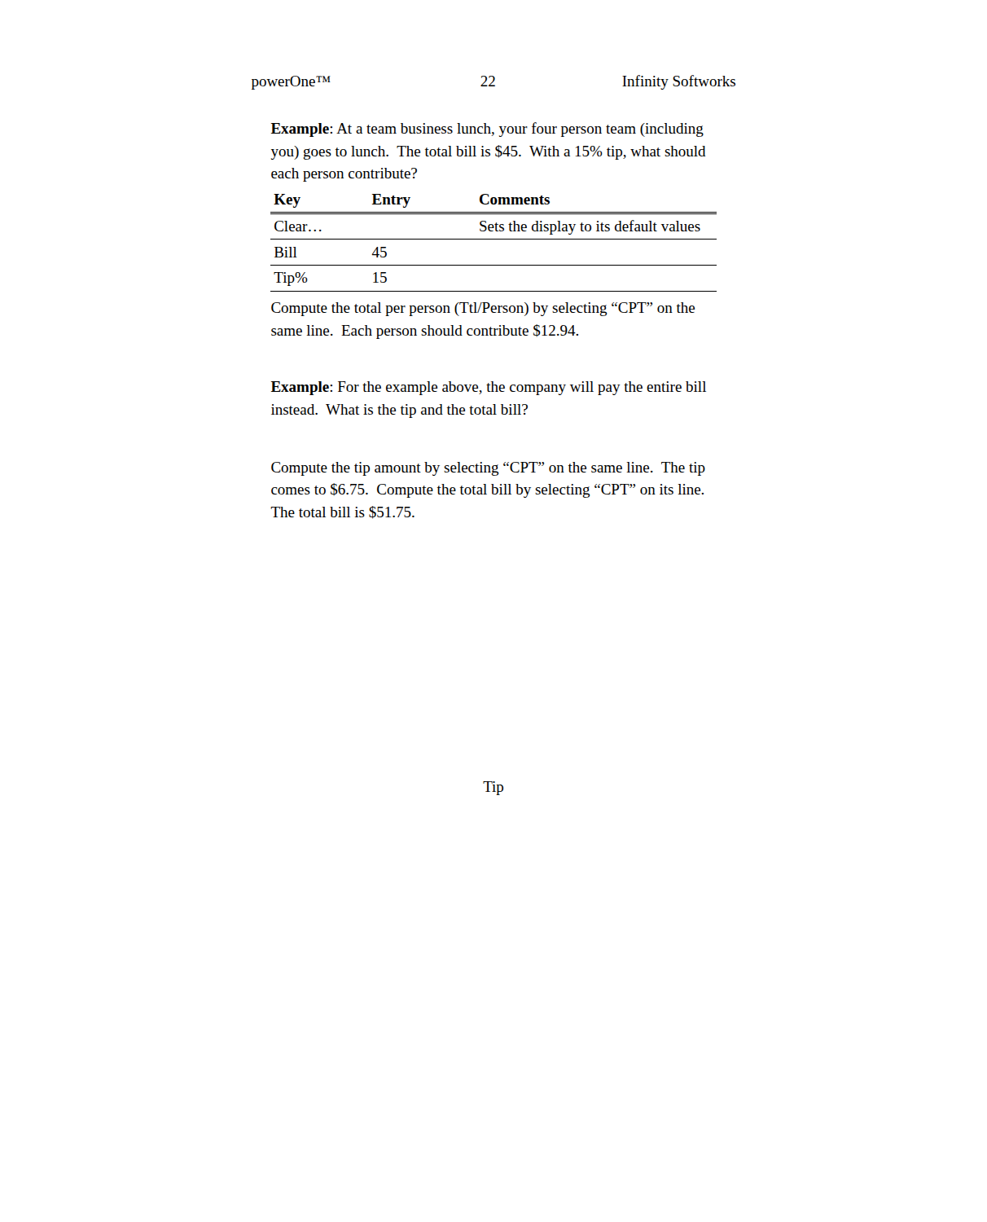powerOne™
22
Infinity Softworks
Example: At a team business lunch, your four person team (including you) goes to lunch. The total bill is $45. With a 15% tip, what should each person contribute?
| Key | Entry | Comments |
| --- | --- | --- |
| Clear… | | Sets the display to its default values |
| Bill | 45 | |
| Tip% | 15 | |
Compute the total per person (Ttl/Person) by selecting “CPT” on the same line. Each person should contribute $12.94.
Example: For the example above, the company will pay the entire bill instead. What is the tip and the total bill?
Compute the tip amount by selecting “CPT” on the same line. The tip comes to $6.75. Compute the total bill by selecting “CPT” on its line. The total bill is $51.75.
Tip